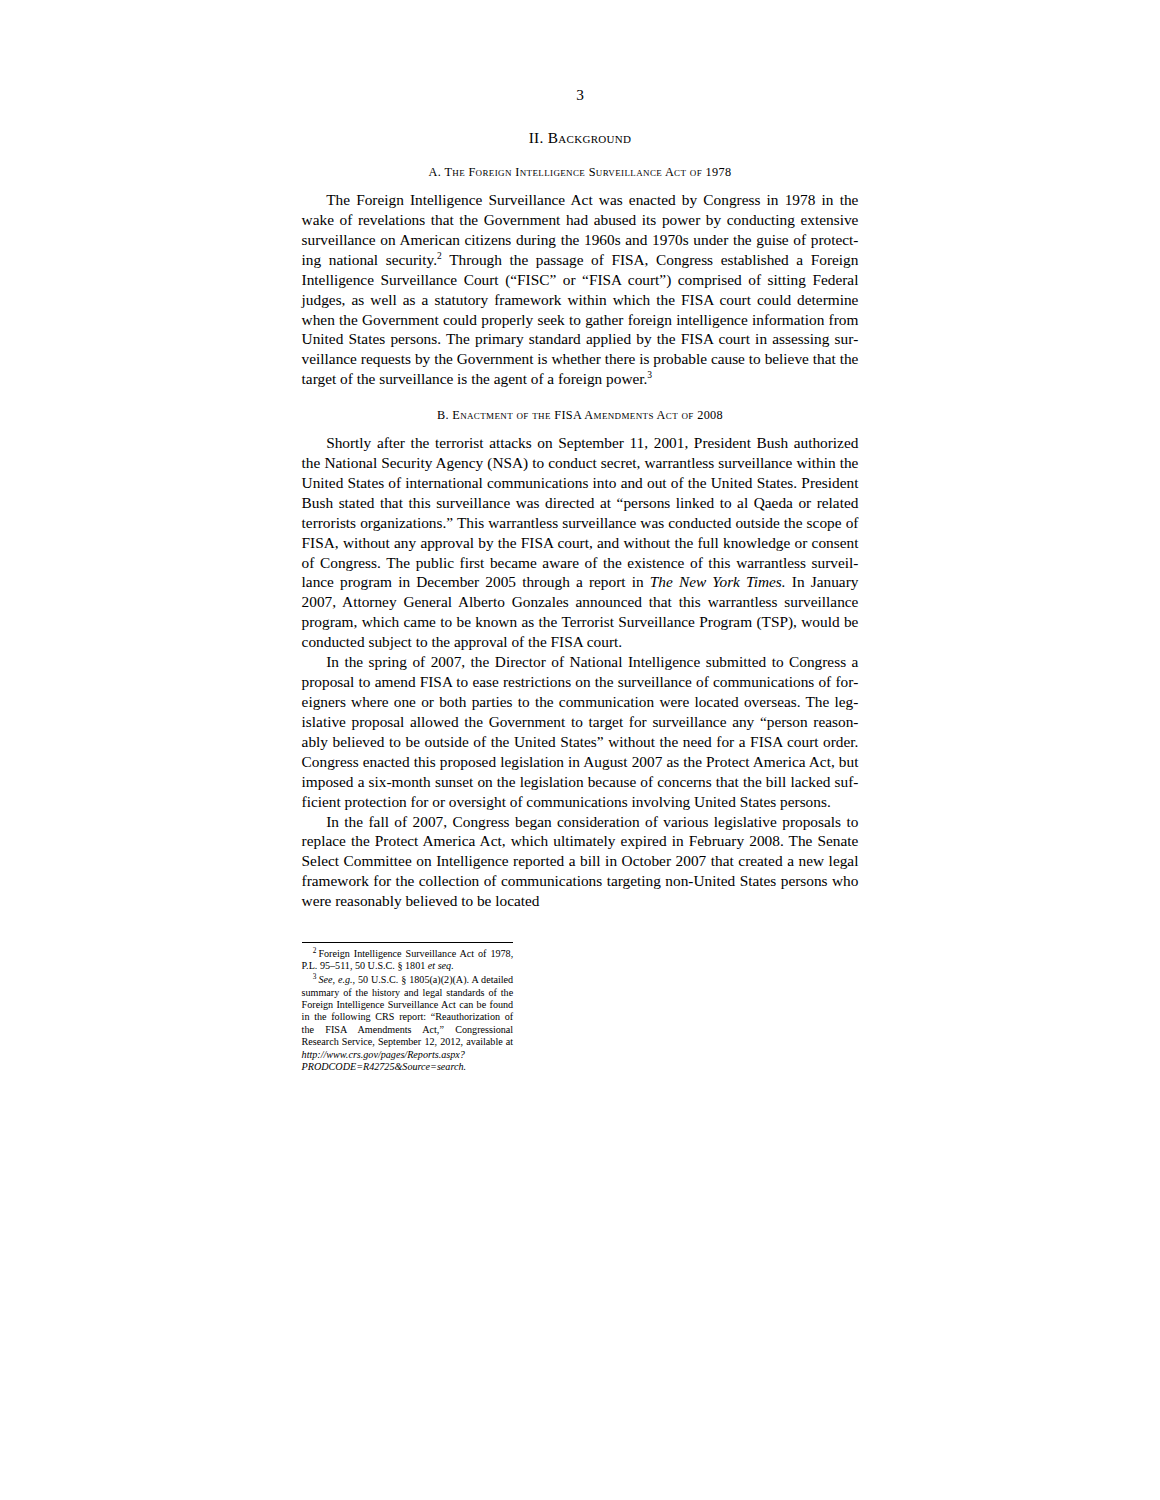3
II. Background
A. The Foreign Intelligence Surveillance Act of 1978
The Foreign Intelligence Surveillance Act was enacted by Congress in 1978 in the wake of revelations that the Government had abused its power by conducting extensive surveillance on American citizens during the 1960s and 1970s under the guise of protecting national security.2 Through the passage of FISA, Congress established a Foreign Intelligence Surveillance Court (“FISC” or “FISA court”) comprised of sitting Federal judges, as well as a statutory framework within which the FISA court could determine when the Government could properly seek to gather foreign intelligence information from United States persons. The primary standard applied by the FISA court in assessing surveillance requests by the Government is whether there is probable cause to believe that the target of the surveillance is the agent of a foreign power.3
B. Enactment of the FISA Amendments Act of 2008
Shortly after the terrorist attacks on September 11, 2001, President Bush authorized the National Security Agency (NSA) to conduct secret, warrantless surveillance within the United States of international communications into and out of the United States. President Bush stated that this surveillance was directed at “persons linked to al Qaeda or related terrorists organizations.” This warrantless surveillance was conducted outside the scope of FISA, without any approval by the FISA court, and without the full knowledge or consent of Congress. The public first became aware of the existence of this warrantless surveillance program in December 2005 through a report in The New York Times. In January 2007, Attorney General Alberto Gonzales announced that this warrantless surveillance program, which came to be known as the Terrorist Surveillance Program (TSP), would be conducted subject to the approval of the FISA court.
In the spring of 2007, the Director of National Intelligence submitted to Congress a proposal to amend FISA to ease restrictions on the surveillance of communications of foreigners where one or both parties to the communication were located overseas. The legislative proposal allowed the Government to target for surveillance any “person reasonably believed to be outside of the United States” without the need for a FISA court order. Congress enacted this proposed legislation in August 2007 as the Protect America Act, but imposed a six-month sunset on the legislation because of concerns that the bill lacked sufficient protection for or oversight of communications involving United States persons.
In the fall of 2007, Congress began consideration of various legislative proposals to replace the Protect America Act, which ultimately expired in February 2008. The Senate Select Committee on Intelligence reported a bill in October 2007 that created a new legal framework for the collection of communications targeting non-United States persons who were reasonably believed to be located
2 Foreign Intelligence Surveillance Act of 1978, P.L. 95–511, 50 U.S.C. § 1801 et seq.
3 See, e.g., 50 U.S.C. § 1805(a)(2)(A). A detailed summary of the history and legal standards of the Foreign Intelligence Surveillance Act can be found in the following CRS report: “Reauthorization of the FISA Amendments Act,” Congressional Research Service, September 12, 2012, available at http://www.crs.gov/pages/Reports.aspx?PRODCODE=R42725&Source=search.